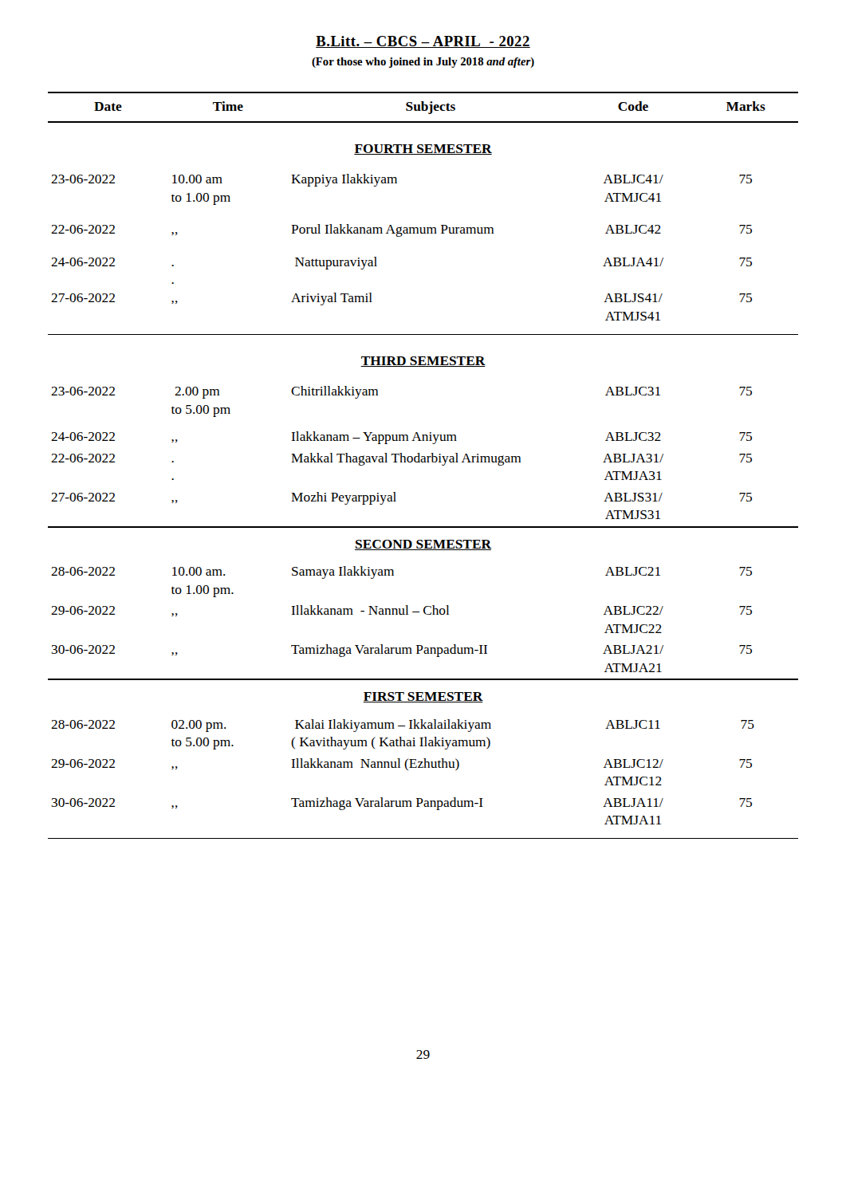B.Litt. – CBCS – APRIL - 2022
(For those who joined in July 2018 and after)
| Date | Time | Subjects | Code | Marks |
| --- | --- | --- | --- | --- |
| FOURTH SEMESTER |
| 23-06-2022 | 10.00 am to 1.00 pm | Kappiya Ilakkiyam | ABLJC41/ ATMJC41 | 75 |
| 22-06-2022 | ,, | Porul Ilakkanam Agamum Puramum | ABLJC42 | 75 |
| 24-06-2022 | . . | Nattupuraviyal | ABLJA41/ | 75 |
| 27-06-2022 | ,, | Ariviyal Tamil | ABLJS41/ ATMJS41 | 75 |
| THIRD SEMESTER |
| 23-06-2022 | 2.00 pm to 5.00 pm | Chitrillakkiyam | ABLJC31 | 75 |
| 24-06-2022 | ,, | Ilakkanam – Yappum Aniyum | ABLJC32 | 75 |
| 22-06-2022 | . . | Makkal Thagaval Thodarbiyal Arimugam | ABLJA31/ ATMJA31 | 75 |
| 27-06-2022 | ,, | Mozhi Peyarppiyal | ABLJS31/ ATMJS31 | 75 |
| SECOND SEMESTER |
| 28-06-2022 | 10.00 am. to 1.00 pm. | Samaya Ilakkiyam | ABLJC21 | 75 |
| 29-06-2022 | ,, | Illakkanam - Nannul – Chol | ABLJC22/ ATMJC22 | 75 |
| 30-06-2022 | ,, | Tamizhaga Varalarum Panpadum-II | ABLJA21/ ATMJA21 | 75 |
| FIRST SEMESTER |
| 28-06-2022 | 02.00 pm. to 5.00 pm. | Kalai Ilakiyamum – Ikkalailakiyam ( Kavithayum ( Kathai Ilakiyamum) | ABLJC11 | 75 |
| 29-06-2022 | ,, | Illakkanam Nannul (Ezhuthu) | ABLJC12/ ATMJC12 | 75 |
| 30-06-2022 | ,, | Tamizhaga Varalarum Panpadum-I | ABLJA11/ ATMJA11 | 75 |
29